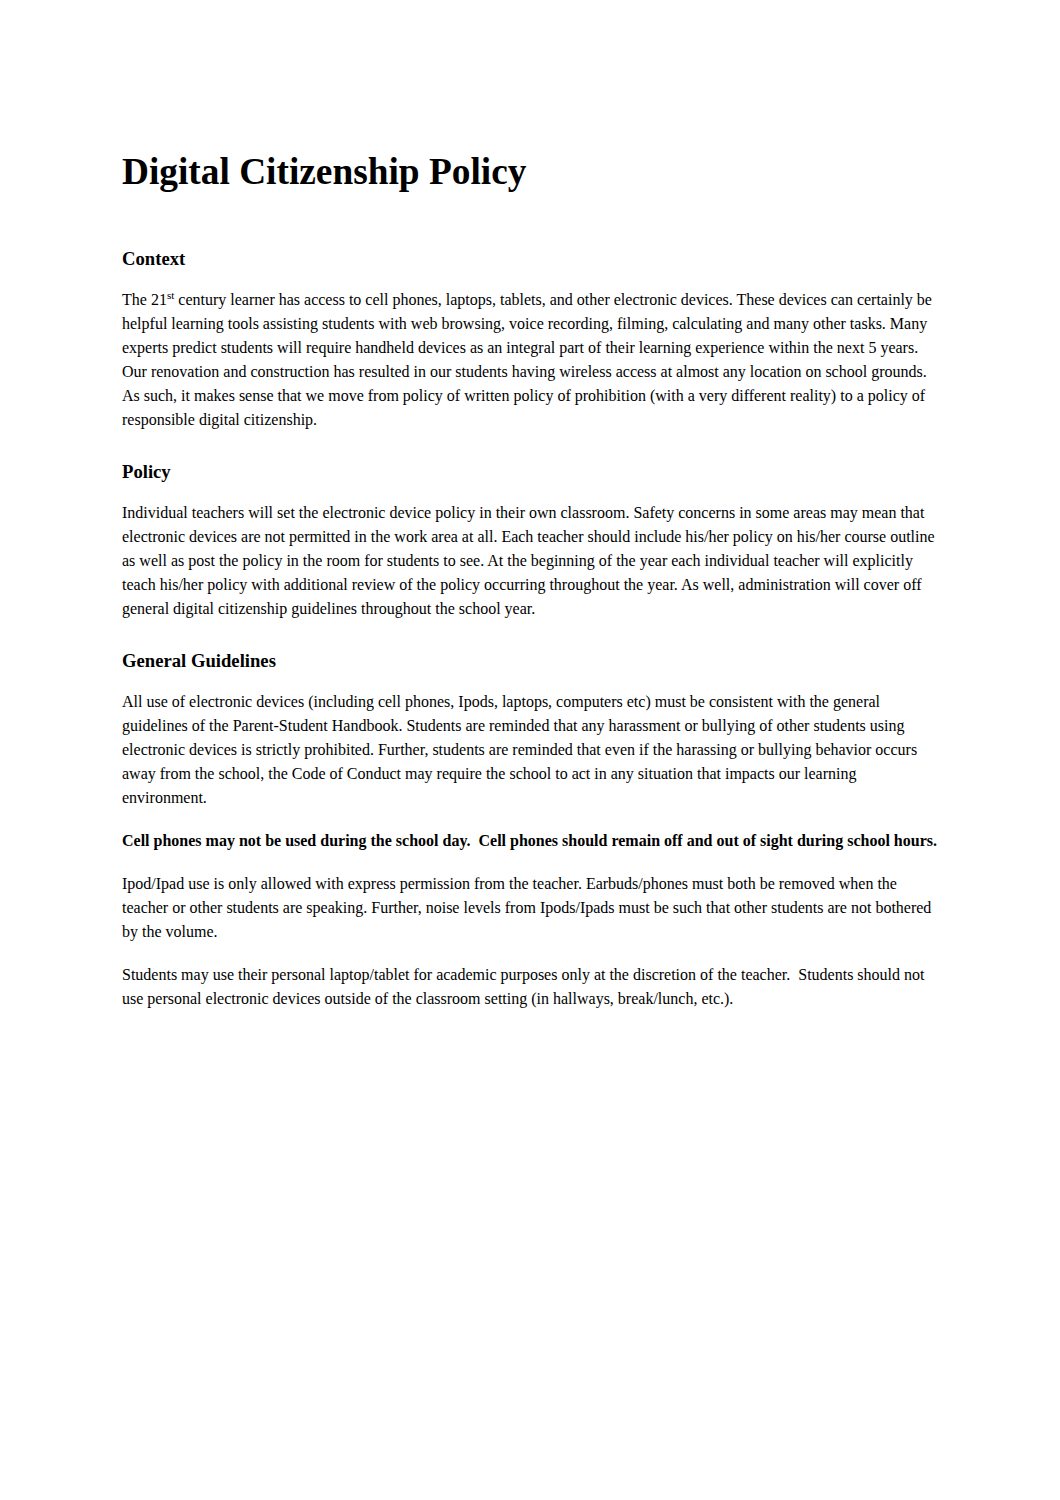Digital Citizenship Policy
Context
The 21st century learner has access to cell phones, laptops, tablets, and other electronic devices. These devices can certainly be helpful learning tools assisting students with web browsing, voice recording, filming, calculating and many other tasks. Many experts predict students will require handheld devices as an integral part of their learning experience within the next 5 years. Our renovation and construction has resulted in our students having wireless access at almost any location on school grounds. As such, it makes sense that we move from policy of written policy of prohibition (with a very different reality) to a policy of responsible digital citizenship.
Policy
Individual teachers will set the electronic device policy in their own classroom. Safety concerns in some areas may mean that electronic devices are not permitted in the work area at all. Each teacher should include his/her policy on his/her course outline as well as post the policy in the room for students to see. At the beginning of the year each individual teacher will explicitly teach his/her policy with additional review of the policy occurring throughout the year. As well, administration will cover off general digital citizenship guidelines throughout the school year.
General Guidelines
All use of electronic devices (including cell phones, Ipods, laptops, computers etc) must be consistent with the general guidelines of the Parent-Student Handbook. Students are reminded that any harassment or bullying of other students using electronic devices is strictly prohibited. Further, students are reminded that even if the harassing or bullying behavior occurs away from the school, the Code of Conduct may require the school to act in any situation that impacts our learning environment.
Cell phones may not be used during the school day. Cell phones should remain off and out of sight during school hours.
Ipod/Ipad use is only allowed with express permission from the teacher. Earbuds/phones must both be removed when the teacher or other students are speaking. Further, noise levels from Ipods/Ipads must be such that other students are not bothered by the volume.
Students may use their personal laptop/tablet for academic purposes only at the discretion of the teacher. Students should not use personal electronic devices outside of the classroom setting (in hallways, break/lunch, etc.).